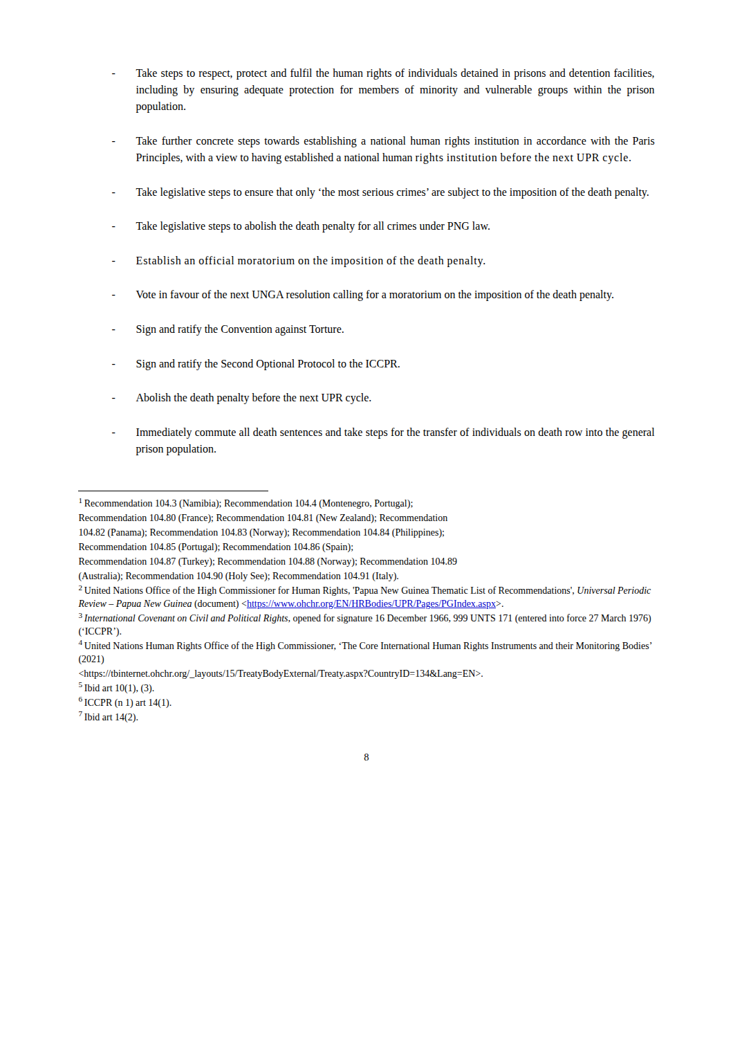Take steps to respect, protect and fulfil the human rights of individuals detained in prisons and detention facilities, including by ensuring adequate protection for members of minority and vulnerable groups within the prison population.
Take further concrete steps towards establishing a national human rights institution in accordance with the Paris Principles, with a view to having established a national human rights institution before the next UPR cycle.
Take legislative steps to ensure that only ‘the most serious crimes’ are subject to the imposition of the death penalty.
Take legislative steps to abolish the death penalty for all crimes under PNG law.
Establish an official moratorium on the imposition of the death penalty.
Vote in favour of the next UNGA resolution calling for a moratorium on the imposition of the death penalty.
Sign and ratify the Convention against Torture.
Sign and ratify the Second Optional Protocol to the ICCPR.
Abolish the death penalty before the next UPR cycle.
Immediately commute all death sentences and take steps for the transfer of individuals on death row into the general prison population.
1Recommendation 104.3 (Namibia); Recommendation 104.4 (Montenegro, Portugal);
Recommendation 104.80 (France); Recommendation 104.81 (New Zealand); Recommendation
104.82 (Panama); Recommendation 104.83 (Norway); Recommendation 104.84 (Philippines);
Recommendation 104.85 (Portugal); Recommendation 104.86 (Spain);
Recommendation 104.87 (Turkey); Recommendation 104.88 (Norway); Recommendation 104.89
(Australia); Recommendation 104.90 (Holy See); Recommendation 104.91 (Italy).
2United Nations Office of the High Commissioner for Human Rights, 'Papua New Guinea Thematic List of Recommendations', Universal Periodic Review – Papua New Guinea (document) <https://www.ohchr.org/EN/HRBodies/UPR/Pages/PGIndex.aspx>.
3International Covenant on Civil and Political Rights, opened for signature 16 December 1966, 999 UNTS 171 (entered into force 27 March 1976) (‘ICCPR’).
4United Nations Human Rights Office of the High Commissioner, ‘The Core International Human Rights Instruments and their Monitoring Bodies’ (2021)
<https://tbinternet.ohchr.org/_layouts/15/TreatyBodyExternal/Treaty.aspx?CountryID=134&Lang=EN>.
5Ibid art 10(1), (3).
6ICCPR (n 1) art 14(1).
7Ibid art 14(2).
8